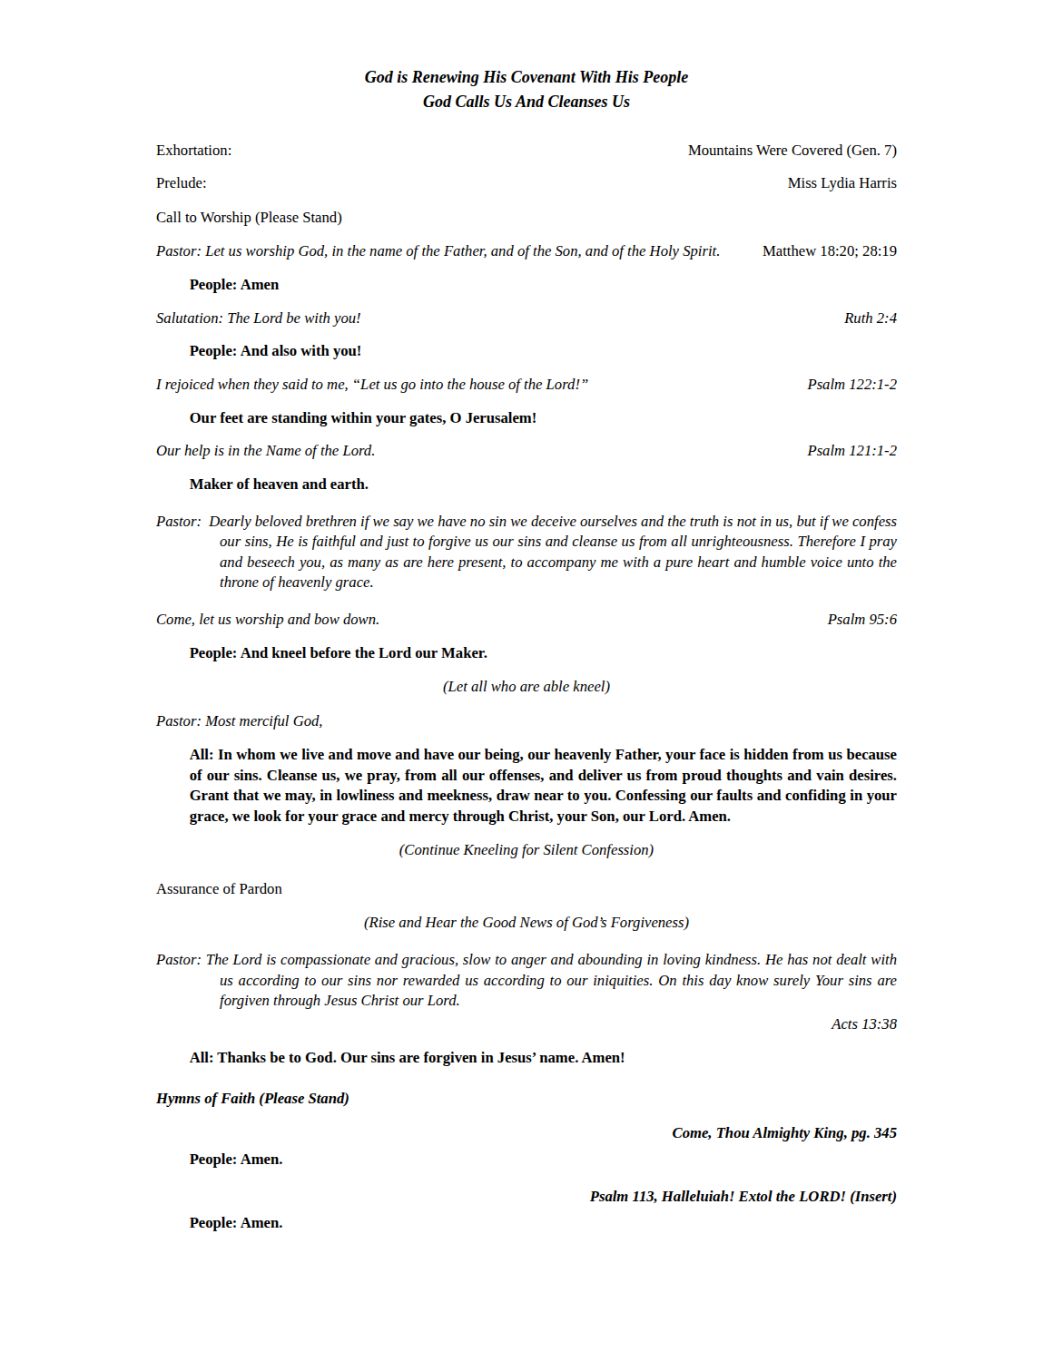God is Renewing His Covenant With His People
God Calls Us And Cleanses Us
Exhortation: Mountains Were Covered (Gen. 7)
Prelude: Miss Lydia Harris
Call to Worship (Please Stand)
Pastor: Let us worship God, in the name of the Father, and of the Son, and of the Holy Spirit. Matthew 18:20; 28:19
People: Amen
Salutation: The Lord be with you! Ruth 2:4
People: And also with you!
I rejoiced when they said to me, “Let us go into the house of the Lord!” Psalm 122:1-2
Our feet are standing within your gates, O Jerusalem!
Our help is in the Name of the Lord. Psalm 121:1-2
Maker of heaven and earth.
Pastor: Dearly beloved brethren if we say we have no sin we deceive ourselves and the truth is not in us, but if we confess our sins, He is faithful and just to forgive us our sins and cleanse us from all unrighteousness. Therefore I pray and beseech you, as many as are here present, to accompany me with a pure heart and humble voice unto the throne of heavenly grace.
Come, let us worship and bow down. Psalm 95:6
People: And kneel before the Lord our Maker.
(Let all who are able kneel)
Pastor: Most merciful God,
All: In whom we live and move and have our being, our heavenly Father, your face is hidden from us because of our sins. Cleanse us, we pray, from all our offenses, and deliver us from proud thoughts and vain desires. Grant that we may, in lowliness and meekness, draw near to you. Confessing our faults and confiding in your grace, we look for your grace and mercy through Christ, your Son, our Lord. Amen.
(Continue Kneeling for Silent Confession)
Assurance of Pardon
(Rise and Hear the Good News of God’s Forgiveness)
Pastor: The Lord is compassionate and gracious, slow to anger and abounding in loving kindness. He has not dealt with us according to our sins nor rewarded us according to our iniquities. On this day know surely Your sins are forgiven through Jesus Christ our Lord.
Acts 13:38
All: Thanks be to God. Our sins are forgiven in Jesus’ name. Amen!
Hymns of Faith (Please Stand)
Come, Thou Almighty King, pg. 345
People: Amen.
Psalm 113, Halleluiah! Extol the LORD! (Insert)
People: Amen.